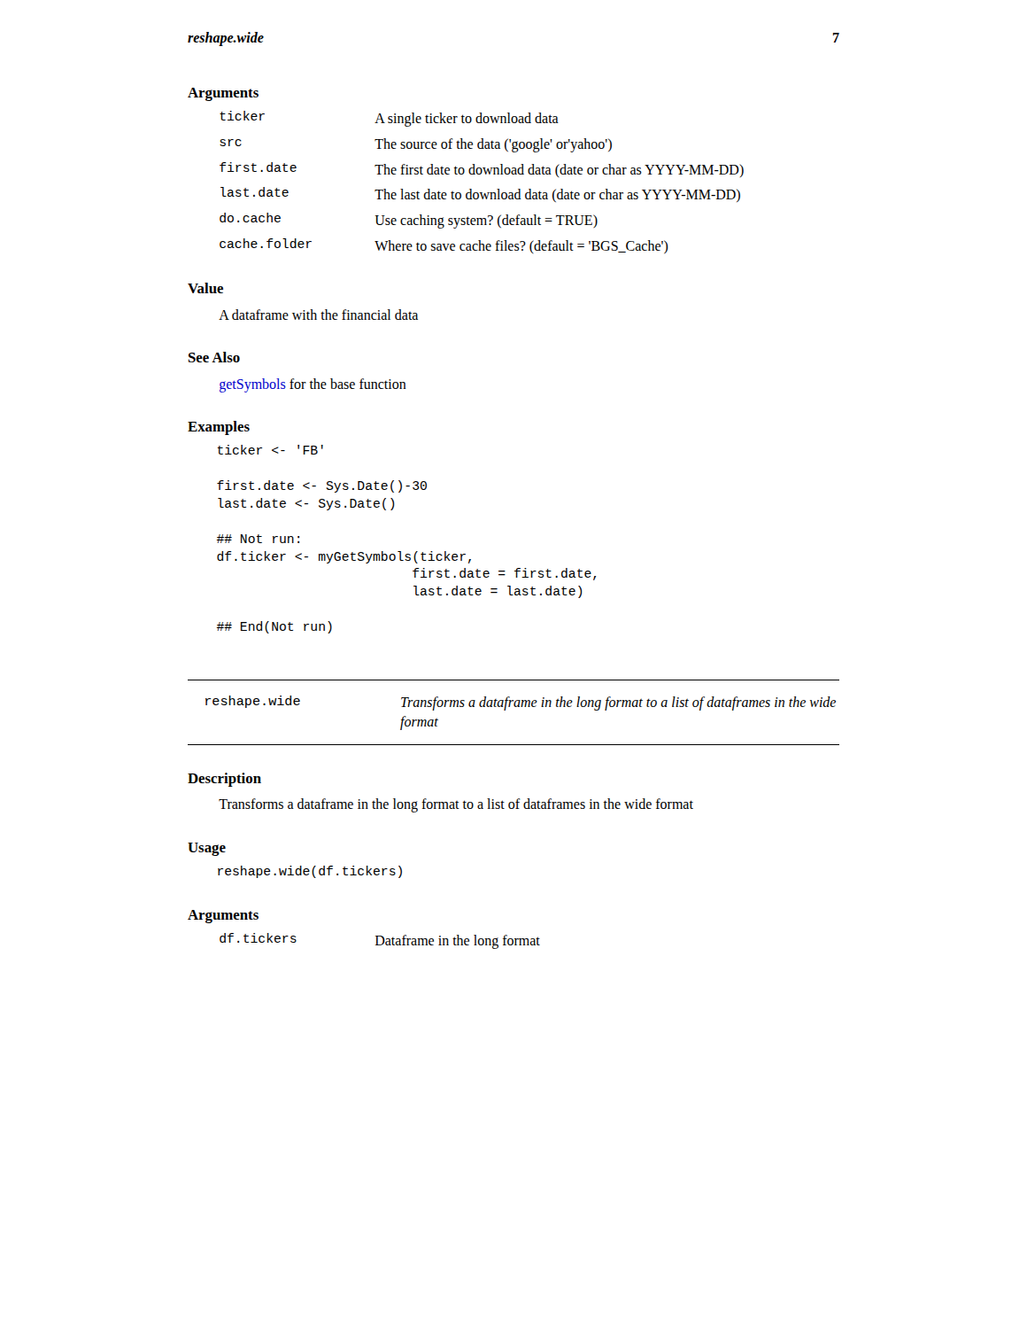reshape.wide 7
Arguments
ticker
A single ticker to download data
src
The source of the data ('google' or'yahoo')
first.date
The first date to download data (date or char as YYYY-MM-DD)
last.date
The last date to download data (date or char as YYYY-MM-DD)
do.cache
Use caching system? (default = TRUE)
cache.folder
Where to save cache files? (default = 'BGS_Cache')
Value
A dataframe with the financial data
See Also
getSymbols for the base function
Examples
ticker <- 'FB'

first.date <- Sys.Date()-30
last.date <- Sys.Date()

## Not run:
df.ticker <- myGetSymbols(ticker,
                         first.date = first.date,
                         last.date = last.date)

## End(Not run)
reshape.wide
Transforms a dataframe in the long format to a list of dataframes in the wide format
Description
Transforms a dataframe in the long format to a list of dataframes in the wide format
Usage
reshape.wide(df.tickers)
Arguments
df.tickers
Dataframe in the long format